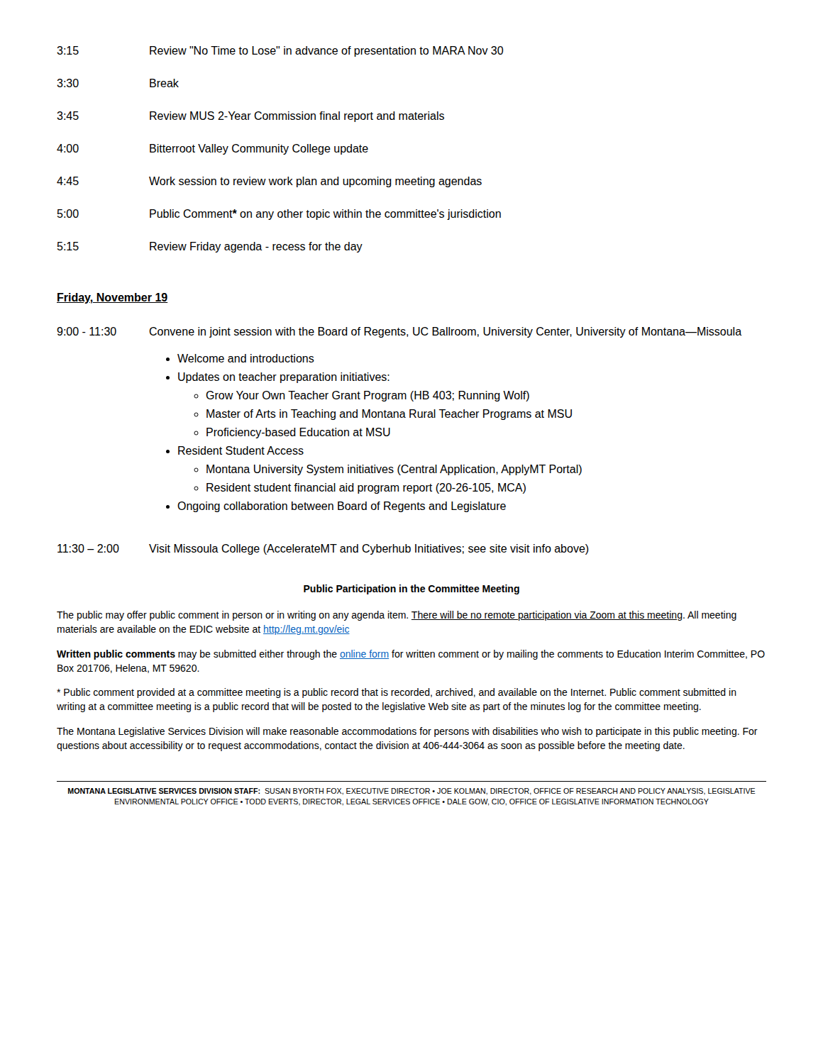3:15
Review "No Time to Lose" in advance of presentation to MARA Nov 30
3:30
Break
3:45
Review MUS 2-Year Commission final report and materials
4:00
Bitterroot Valley Community College update
4:45
Work session to review work plan and upcoming meeting agendas
5:00
Public Comment* on any other topic within the committee's jurisdiction
5:15
Review Friday agenda - recess for the day
Friday, November 19
9:00 - 11:30
Convene in joint session with the Board of Regents, UC Ballroom, University Center, University of Montana—Missoula
Welcome and introductions
Updates on teacher preparation initiatives:
Grow Your Own Teacher Grant Program (HB 403; Running Wolf)
Master of Arts in Teaching and Montana Rural Teacher Programs at MSU
Proficiency-based Education at MSU
Resident Student Access
Montana University System initiatives (Central Application, ApplyMT Portal)
Resident student financial aid program report (20-26-105, MCA)
Ongoing collaboration between Board of Regents and Legislature
11:30 – 2:00
Visit Missoula College (AccelerateMT and Cyberhub Initiatives; see site visit info above)
Public Participation in the Committee Meeting
The public may offer public comment in person or in writing on any agenda item. There will be no remote participation via Zoom at this meeting. All meeting materials are available on the EDIC website at http://leg.mt.gov/eic
Written public comments may be submitted either through the online form for written comment or by mailing the comments to Education Interim Committee, PO Box 201706, Helena, MT 59620.
* Public comment provided at a committee meeting is a public record that is recorded, archived, and available on the Internet. Public comment submitted in writing at a committee meeting is a public record that will be posted to the legislative Web site as part of the minutes log for the committee meeting.
The Montana Legislative Services Division will make reasonable accommodations for persons with disabilities who wish to participate in this public meeting. For questions about accessibility or to request accommodations, contact the division at 406-444-3064 as soon as possible before the meeting date.
MONTANA LEGISLATIVE SERVICES DIVISION STAFF: SUSAN BYORTH FOX, EXECUTIVE DIRECTOR • JOE KOLMAN, DIRECTOR, OFFICE OF RESEARCH AND POLICY ANALYSIS, LEGISLATIVE ENVIRONMENTAL POLICY OFFICE • TODD EVERTS, DIRECTOR, LEGAL SERVICES OFFICE • DALE GOW, CIO, OFFICE OF LEGISLATIVE INFORMATION TECHNOLOGY